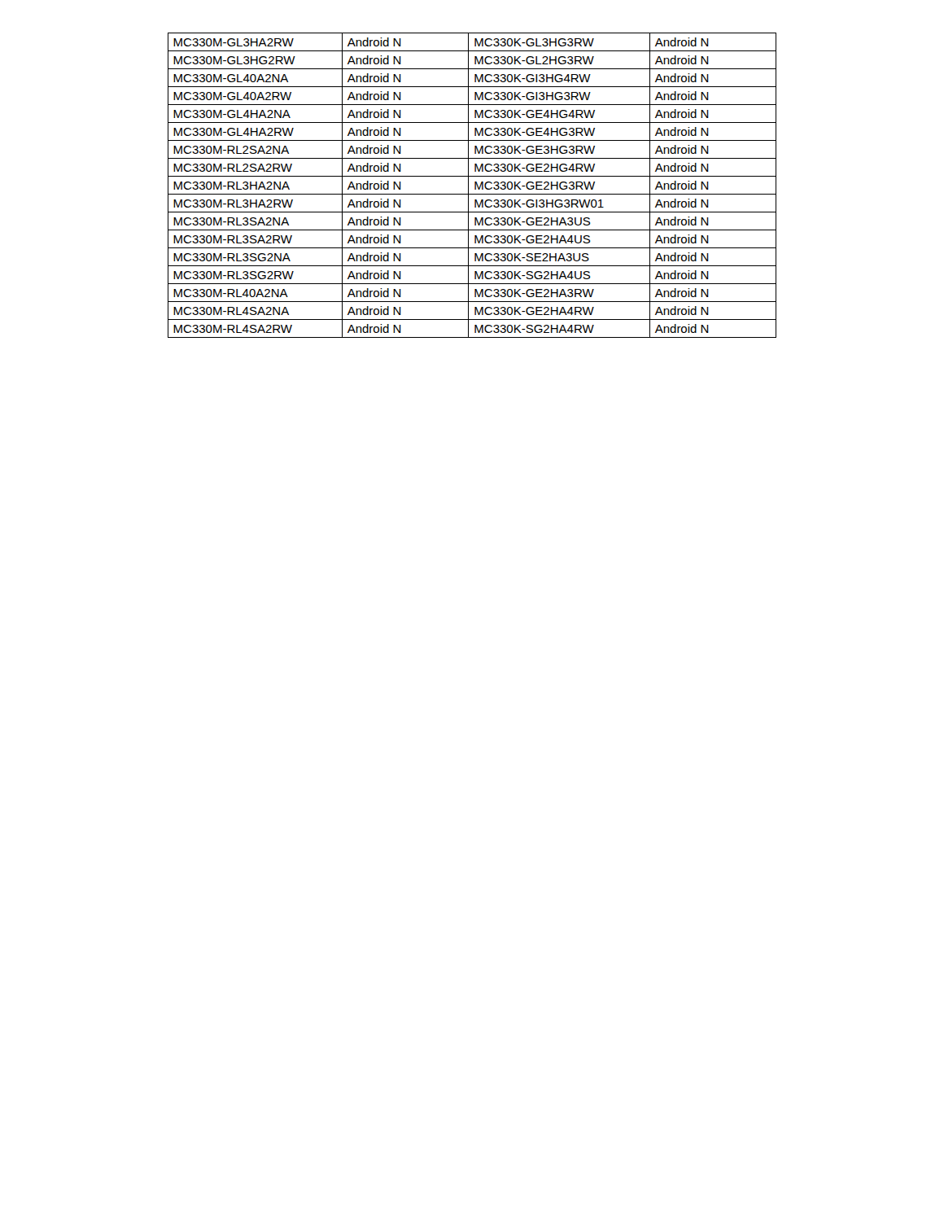| MC330M-GL3HA2RW | Android N | MC330K-GL3HG3RW | Android N |
| MC330M-GL3HG2RW | Android N | MC330K-GL2HG3RW | Android N |
| MC330M-GL40A2NA | Android N | MC330K-GI3HG4RW | Android N |
| MC330M-GL40A2RW | Android N | MC330K-GI3HG3RW | Android N |
| MC330M-GL4HA2NA | Android N | MC330K-GE4HG4RW | Android N |
| MC330M-GL4HA2RW | Android N | MC330K-GE4HG3RW | Android N |
| MC330M-RL2SA2NA | Android N | MC330K-GE3HG3RW | Android N |
| MC330M-RL2SA2RW | Android N | MC330K-GE2HG4RW | Android N |
| MC330M-RL3HA2NA | Android N | MC330K-GE2HG3RW | Android N |
| MC330M-RL3HA2RW | Android N | MC330K-GI3HG3RW01 | Android N |
| MC330M-RL3SA2NA | Android N | MC330K-GE2HA3US | Android N |
| MC330M-RL3SA2RW | Android N | MC330K-GE2HA4US | Android N |
| MC330M-RL3SG2NA | Android N | MC330K-SE2HA3US | Android N |
| MC330M-RL3SG2RW | Android N | MC330K-SG2HA4US | Android N |
| MC330M-RL40A2NA | Android N | MC330K-GE2HA3RW | Android N |
| MC330M-RL4SA2NA | Android N | MC330K-GE2HA4RW | Android N |
| MC330M-RL4SA2RW | Android N | MC330K-SG2HA4RW | Android N |